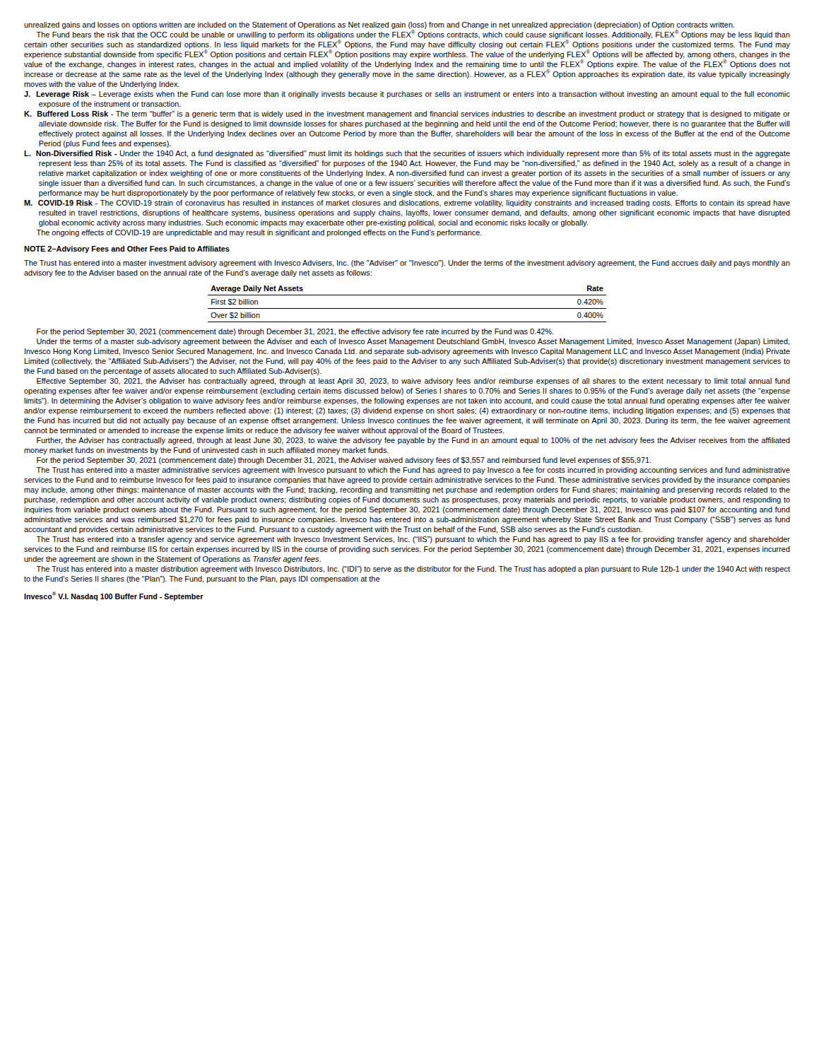unrealized gains and losses on options written are included on the Statement of Operations as Net realized gain (loss) from and Change in net unrealized appreciation (depreciation) of Option contracts written.
The Fund bears the risk that the OCC could be unable or unwilling to perform its obligations under the FLEX® Options contracts, which could cause significant losses. Additionally, FLEX® Options may be less liquid than certain other securities such as standardized options. In less liquid markets for the FLEX® Options, the Fund may have difficulty closing out certain FLEX® Options positions under the customized terms. The Fund may experience substantial downside from specific FLEX® Option positions and certain FLEX® Option positions may expire worthless. The value of the underlying FLEX® Options will be affected by, among others, changes in the value of the exchange, changes in interest rates, changes in the actual and implied volatility of the Underlying Index and the remaining time to until the FLEX® Options expire. The value of the FLEX® Options does not increase or decrease at the same rate as the level of the Underlying Index (although they generally move in the same direction). However, as a FLEX® Option approaches its expiration date, its value typically increasingly moves with the value of the Underlying Index.
J. Leverage Risk – Leverage exists when the Fund can lose more than it originally invests because it purchases or sells an instrument or enters into a transaction without investing an amount equal to the full economic exposure of the instrument or transaction.
K. Buffered Loss Risk - The term “buffer” is a generic term that is widely used in the investment management and financial services industries to describe an investment product or strategy that is designed to mitigate or alleviate downside risk. The Buffer for the Fund is designed to limit downside losses for shares purchased at the beginning and held until the end of the Outcome Period; however, there is no guarantee that the Buffer will effectively protect against all losses. If the Underlying Index declines over an Outcome Period by more than the Buffer, shareholders will bear the amount of the loss in excess of the Buffer at the end of the Outcome Period (plus Fund fees and expenses).
L. Non-Diversified Risk - Under the 1940 Act, a fund designated as “diversified” must limit its holdings such that the securities of issuers which individually represent more than 5% of its total assets must in the aggregate represent less than 25% of its total assets. The Fund is classified as “diversified” for purposes of the 1940 Act. However, the Fund may be “non-diversified,” as defined in the 1940 Act, solely as a result of a change in relative market capitalization or index weighting of one or more constituents of the Underlying Index. A non-diversified fund can invest a greater portion of its assets in the securities of a small number of issuers or any single issuer than a diversified fund can. In such circumstances, a change in the value of one or a few issuers’ securities will therefore affect the value of the Fund more than if it was a diversified fund. As such, the Fund’s performance may be hurt disproportionately by the poor performance of relatively few stocks, or even a single stock, and the Fund’s shares may experience significant fluctuations in value.
M. COVID-19 Risk - The COVID-19 strain of coronavirus has resulted in instances of market closures and dislocations, extreme volatility, liquidity constraints and increased trading costs. Efforts to contain its spread have resulted in travel restrictions, disruptions of healthcare systems, business operations and supply chains, layoffs, lower consumer demand, and defaults, among other significant economic impacts that have disrupted global economic activity across many industries. Such economic impacts may exacerbate other pre-existing political, social and economic risks locally or globally.
The ongoing effects of COVID-19 are unpredictable and may result in significant and prolonged effects on the Fund’s performance.
NOTE 2–Advisory Fees and Other Fees Paid to Affiliates
The Trust has entered into a master investment advisory agreement with Invesco Advisers, Inc. (the "Adviser" or "Invesco"). Under the terms of the investment advisory agreement, the Fund accrues daily and pays monthly an advisory fee to the Adviser based on the annual rate of the Fund’s average daily net assets as follows:
| Average Daily Net Assets | Rate |
| --- | --- |
| First $2 billion | 0.420% |
| Over $2 billion | 0.400% |
For the period September 30, 2021 (commencement date) through December 31, 2021, the effective advisory fee rate incurred by the Fund was 0.42%.
Under the terms of a master sub-advisory agreement between the Adviser and each of Invesco Asset Management Deutschland GmbH, Invesco Asset Management Limited, Invesco Asset Management (Japan) Limited, Invesco Hong Kong Limited, Invesco Senior Secured Management, Inc. and Invesco Canada Ltd. and separate sub-advisory agreements with Invesco Capital Management LLC and Invesco Asset Management (India) Private Limited (collectively, the "Affiliated Sub-Advisers") the Adviser, not the Fund, will pay 40% of the fees paid to the Adviser to any such Affiliated Sub-Adviser(s) that provide(s) discretionary investment management services to the Fund based on the percentage of assets allocated to such Affiliated Sub-Adviser(s).
Effective September 30, 2021, the Adviser has contractually agreed, through at least April 30, 2023, to waive advisory fees and/or reimburse expenses of all shares to the extent necessary to limit total annual fund operating expenses after fee waiver and/or expense reimbursement (excluding certain items discussed below) of Series I shares to 0.70% and Series II shares to 0.95% of the Fund’s average daily net assets (the “expense limits”). In determining the Adviser’s obligation to waive advisory fees and/or reimburse expenses, the following expenses are not taken into account, and could cause the total annual fund operating expenses after fee waiver and/or expense reimbursement to exceed the numbers reflected above: (1) interest; (2) taxes; (3) dividend expense on short sales; (4) extraordinary or non-routine items, including litigation expenses; and (5) expenses that the Fund has incurred but did not actually pay because of an expense offset arrangement. Unless Invesco continues the fee waiver agreement, it will terminate on April 30, 2023. During its term, the fee waiver agreement cannot be terminated or amended to increase the expense limits or reduce the advisory fee waiver without approval of the Board of Trustees.
Further, the Adviser has contractually agreed, through at least June 30, 2023, to waive the advisory fee payable by the Fund in an amount equal to 100% of the net advisory fees the Adviser receives from the affiliated money market funds on investments by the Fund of uninvested cash in such affiliated money market funds.
For the period September 30, 2021 (commencement date) through December 31, 2021, the Adviser waived advisory fees of $3,557 and reimbursed fund level expenses of $55,971.
The Trust has entered into a master administrative services agreement with Invesco pursuant to which the Fund has agreed to pay Invesco a fee for costs incurred in providing accounting services and fund administrative services to the Fund and to reimburse Invesco for fees paid to insurance companies that have agreed to provide certain administrative services to the Fund. These administrative services provided by the insurance companies may include, among other things: maintenance of master accounts with the Fund; tracking, recording and transmitting net purchase and redemption orders for Fund shares; maintaining and preserving records related to the purchase, redemption and other account activity of variable product owners; distributing copies of Fund documents such as prospectuses, proxy materials and periodic reports, to variable product owners, and responding to inquiries from variable product owners about the Fund. Pursuant to such agreement, for the period September 30, 2021 (commencement date) through December 31, 2021, Invesco was paid $107 for accounting and fund administrative services and was reimbursed $1,270 for fees paid to insurance companies. Invesco has entered into a sub-administration agreement whereby State Street Bank and Trust Company (“SSB”) serves as fund accountant and provides certain administrative services to the Fund. Pursuant to a custody agreement with the Trust on behalf of the Fund, SSB also serves as the Fund’s custodian.
The Trust has entered into a transfer agency and service agreement with Invesco Investment Services, Inc. (“IIS”) pursuant to which the Fund has agreed to pay IIS a fee for providing transfer agency and shareholder services to the Fund and reimburse IIS for certain expenses incurred by IIS in the course of providing such services. For the period September 30, 2021 (commencement date) through December 31, 2021, expenses incurred under the agreement are shown in the Statement of Operations as Transfer agent fees.
The Trust has entered into a master distribution agreement with Invesco Distributors, Inc. (“IDI”) to serve as the distributor for the Fund. The Trust has adopted a plan pursuant to Rule 12b-1 under the 1940 Act with respect to the Fund’s Series II shares (the “Plan”). The Fund, pursuant to the Plan, pays IDI compensation at the
Invesco® V.I. Nasdaq 100 Buffer Fund - September